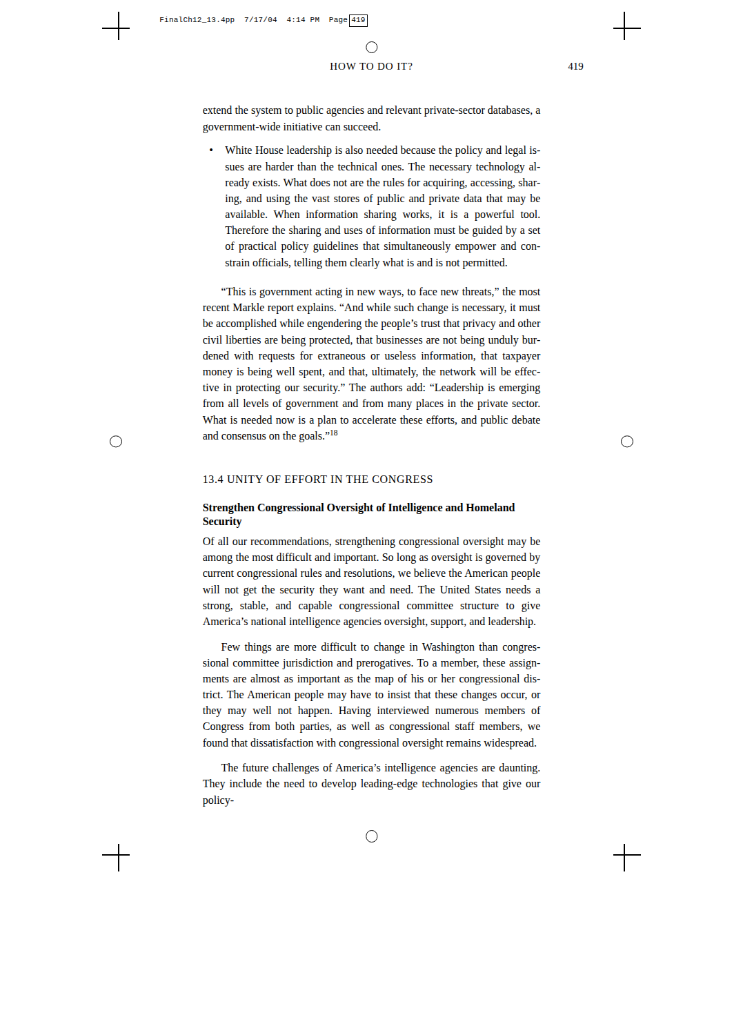FinalCh12_13.4pp 7/17/04 4:14 PM Page419
HOW TO DO IT?419
extend the system to public agencies and relevant private-sector databases, a government-wide initiative can succeed.
White House leadership is also needed because the policy and legal issues are harder than the technical ones. The necessary technology already exists. What does not are the rules for acquiring, accessing, sharing, and using the vast stores of public and private data that may be available. When information sharing works, it is a powerful tool. Therefore the sharing and uses of information must be guided by a set of practical policy guidelines that simultaneously empower and constrain officials, telling them clearly what is and is not permitted.
“This is government acting in new ways, to face new threats,” the most recent Markle report explains. “And while such change is necessary, it must be accomplished while engendering the people’s trust that privacy and other civil liberties are being protected, that businesses are not being unduly burdened with requests for extraneous or useless information, that taxpayer money is being well spent, and that, ultimately, the network will be effective in protecting our security.” The authors add: “Leadership is emerging from all levels of government and from many places in the private sector. What is needed now is a plan to accelerate these efforts, and public debate and consensus on the goals.”18
13.4 UNITY OF EFFORT IN THE CONGRESS
Strengthen Congressional Oversight of Intelligence and Homeland Security
Of all our recommendations, strengthening congressional oversight may be among the most difficult and important. So long as oversight is governed by current congressional rules and resolutions, we believe the American people will not get the security they want and need. The United States needs a strong, stable, and capable congressional committee structure to give America’s national intelligence agencies oversight, support, and leadership.
Few things are more difficult to change in Washington than congressional committee jurisdiction and prerogatives. To a member, these assignments are almost as important as the map of his or her congressional district. The American people may have to insist that these changes occur, or they may well not happen. Having interviewed numerous members of Congress from both parties, as well as congressional staff members, we found that dissatisfaction with congressional oversight remains widespread.
The future challenges of America’s intelligence agencies are daunting. They include the need to develop leading-edge technologies that give our policy-